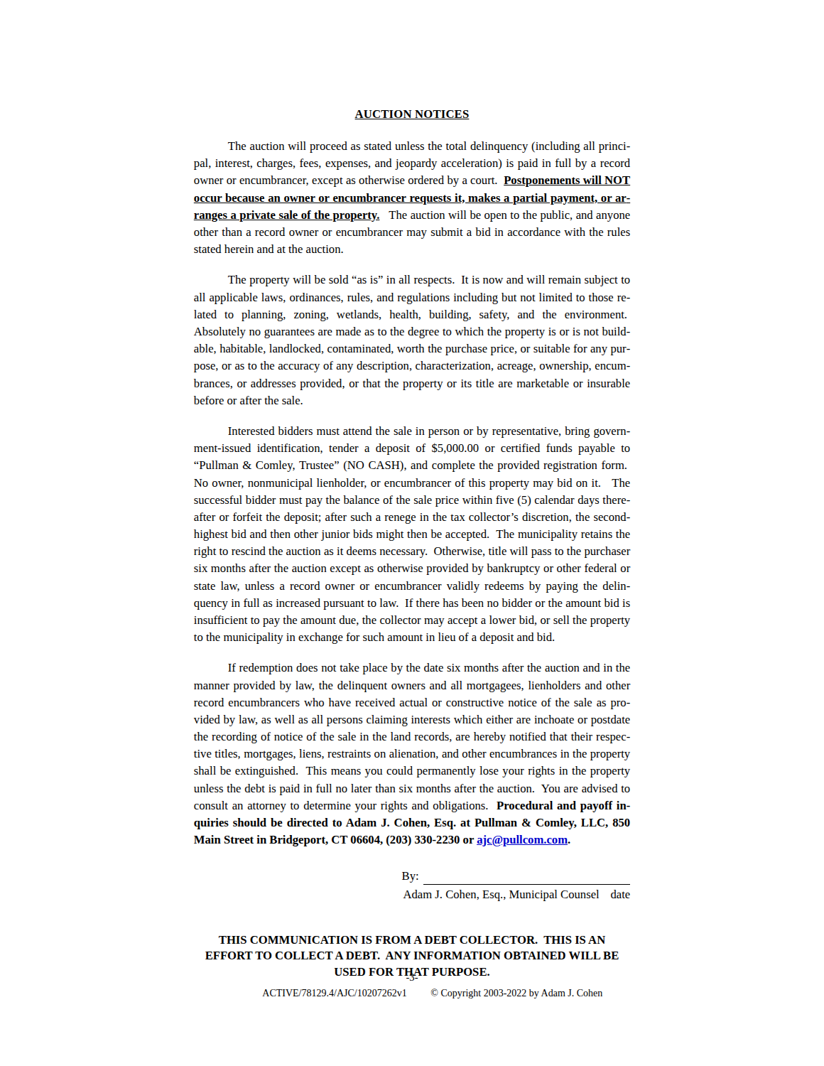AUCTION NOTICES
The auction will proceed as stated unless the total delinquency (including all principal, interest, charges, fees, expenses, and jeopardy acceleration) is paid in full by a record owner or encumbrancer, except as otherwise ordered by a court. Postponements will NOT occur because an owner or encumbrancer requests it, makes a partial payment, or arranges a private sale of the property. The auction will be open to the public, and anyone other than a record owner or encumbrancer may submit a bid in accordance with the rules stated herein and at the auction.
The property will be sold “as is” in all respects. It is now and will remain subject to all applicable laws, ordinances, rules, and regulations including but not limited to those related to planning, zoning, wetlands, health, building, safety, and the environment. Absolutely no guarantees are made as to the degree to which the property is or is not buildable, habitable, landlocked, contaminated, worth the purchase price, or suitable for any purpose, or as to the accuracy of any description, characterization, acreage, ownership, encumbrances, or addresses provided, or that the property or its title are marketable or insurable before or after the sale.
Interested bidders must attend the sale in person or by representative, bring government-issued identification, tender a deposit of $5,000.00 or certified funds payable to “Pullman & Comley, Trustee” (NO CASH), and complete the provided registration form. No owner, nonmunicipal lienholder, or encumbrancer of this property may bid on it. The successful bidder must pay the balance of the sale price within five (5) calendar days thereafter or forfeit the deposit; after such a renege in the tax collector’s discretion, the second-highest bid and then other junior bids might then be accepted. The municipality retains the right to rescind the auction as it deems necessary. Otherwise, title will pass to the purchaser six months after the auction except as otherwise provided by bankruptcy or other federal or state law, unless a record owner or encumbrancer validly redeems by paying the delinquency in full as increased pursuant to law. If there has been no bidder or the amount bid is insufficient to pay the amount due, the collector may accept a lower bid, or sell the property to the municipality in exchange for such amount in lieu of a deposit and bid.
If redemption does not take place by the date six months after the auction and in the manner provided by law, the delinquent owners and all mortgagees, lienholders and other record encumbrancers who have received actual or constructive notice of the sale as provided by law, as well as all persons claiming interests which either are inchoate or postdate the recording of notice of the sale in the land records, are hereby notified that their respective titles, mortgages, liens, restraints on alienation, and other encumbrances in the property shall be extinguished. This means you could permanently lose your rights in the property unless the debt is paid in full no later than six months after the auction. You are advised to consult an attorney to determine your rights and obligations. Procedural and payoff inquiries should be directed to Adam J. Cohen, Esq. at Pullman & Comley, LLC, 850 Main Street in Bridgeport, CT 06604, (203) 330-2230 or ajc@pullcom.com.
By:
Adam J. Cohen, Esq., Municipal Counsel date
THIS COMMUNICATION IS FROM A DEBT COLLECTOR. THIS IS AN EFFORT TO COLLECT A DEBT. ANY INFORMATION OBTAINED WILL BE USED FOR THAT PURPOSE.
-3-
ACTIVE/78129.4/AJC/10207262v1 © Copyright 2003-2022 by Adam J. Cohen